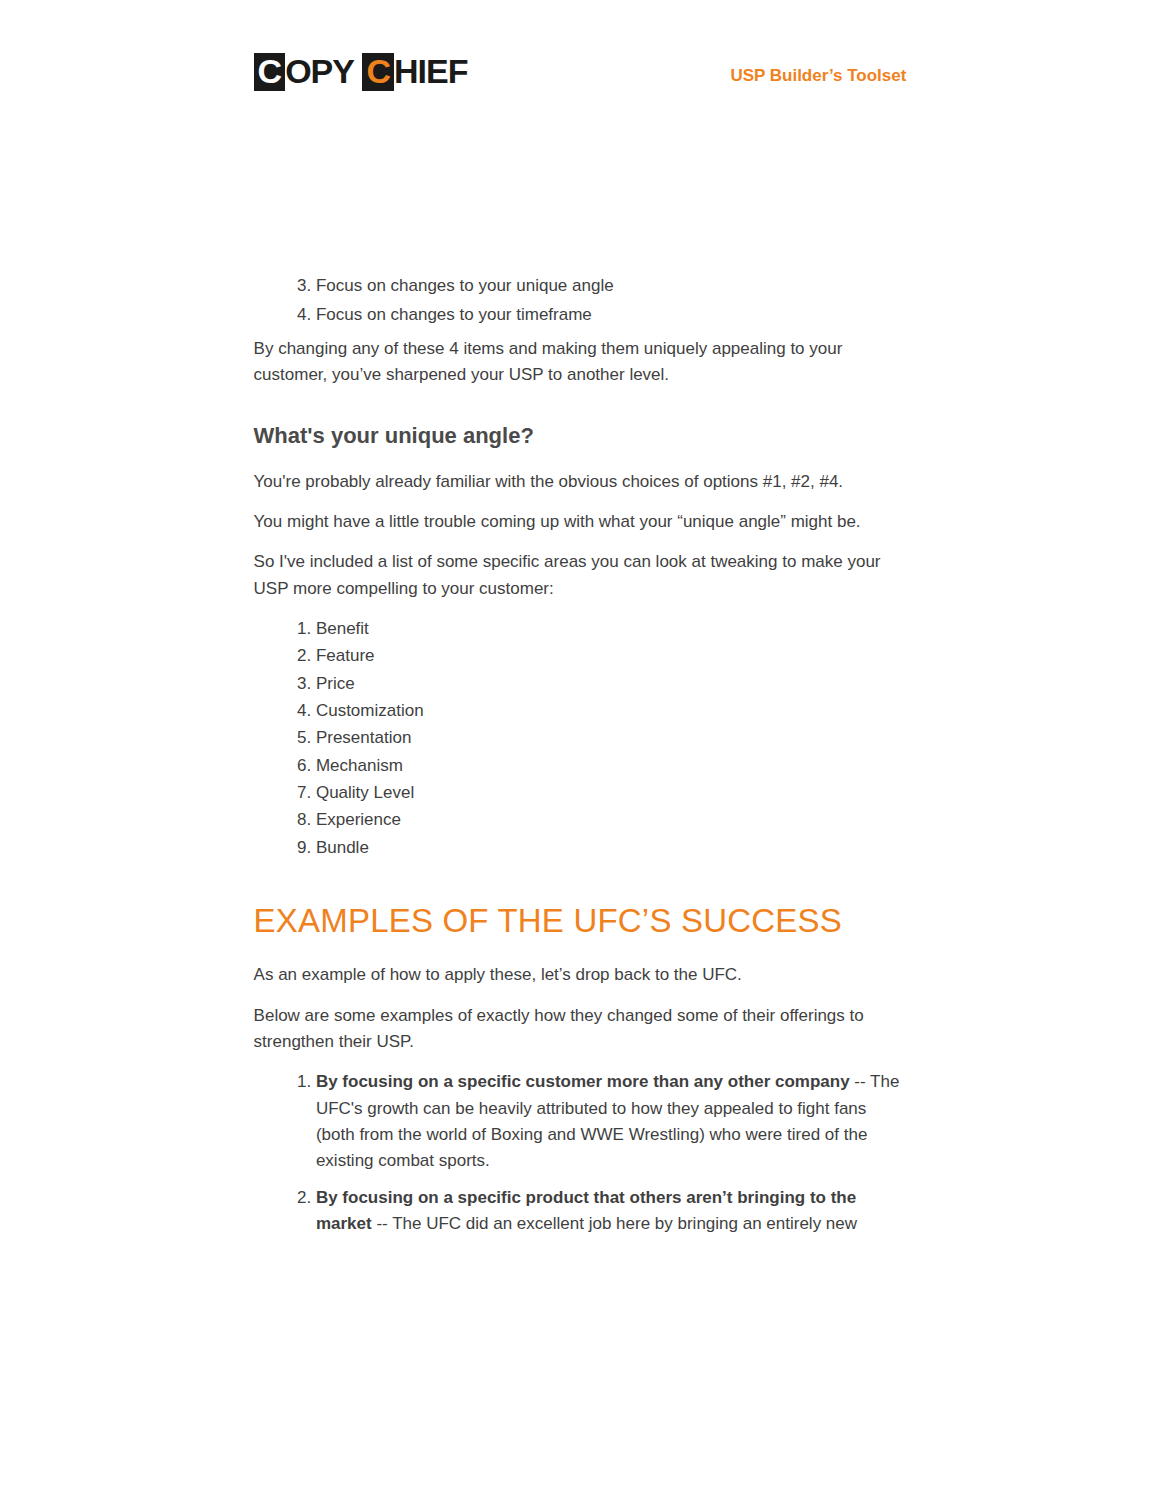COPY CHIEF
USP Builder’s Toolset
Focus on changes to your unique angle
Focus on changes to your timeframe
By changing any of these 4 items and making them uniquely appealing to your customer, you’ve sharpened your USP to another level.
What's your unique angle?
You're probably already familiar with the obvious choices of options #1, #2, #4.
You might have a little trouble coming up with what your “unique angle” might be.
So I've included a list of some specific areas you can look at tweaking to make your USP more compelling to your customer:
Benefit
Feature
Price
Customization
Presentation
Mechanism
Quality Level
Experience
Bundle
EXAMPLES OF THE UFC’S SUCCESS
As an example of how to apply these, let’s drop back to the UFC.
Below are some examples of exactly how they changed some of their offerings to strengthen their USP.
By focusing on a specific customer more than any other company -- The UFC's growth can be heavily attributed to how they appealed to fight fans (both from the world of Boxing and WWE Wrestling) who were tired of the existing combat sports.
By focusing on a specific product that others aren’t bringing to the market -- The UFC did an excellent job here by bringing an entirely new